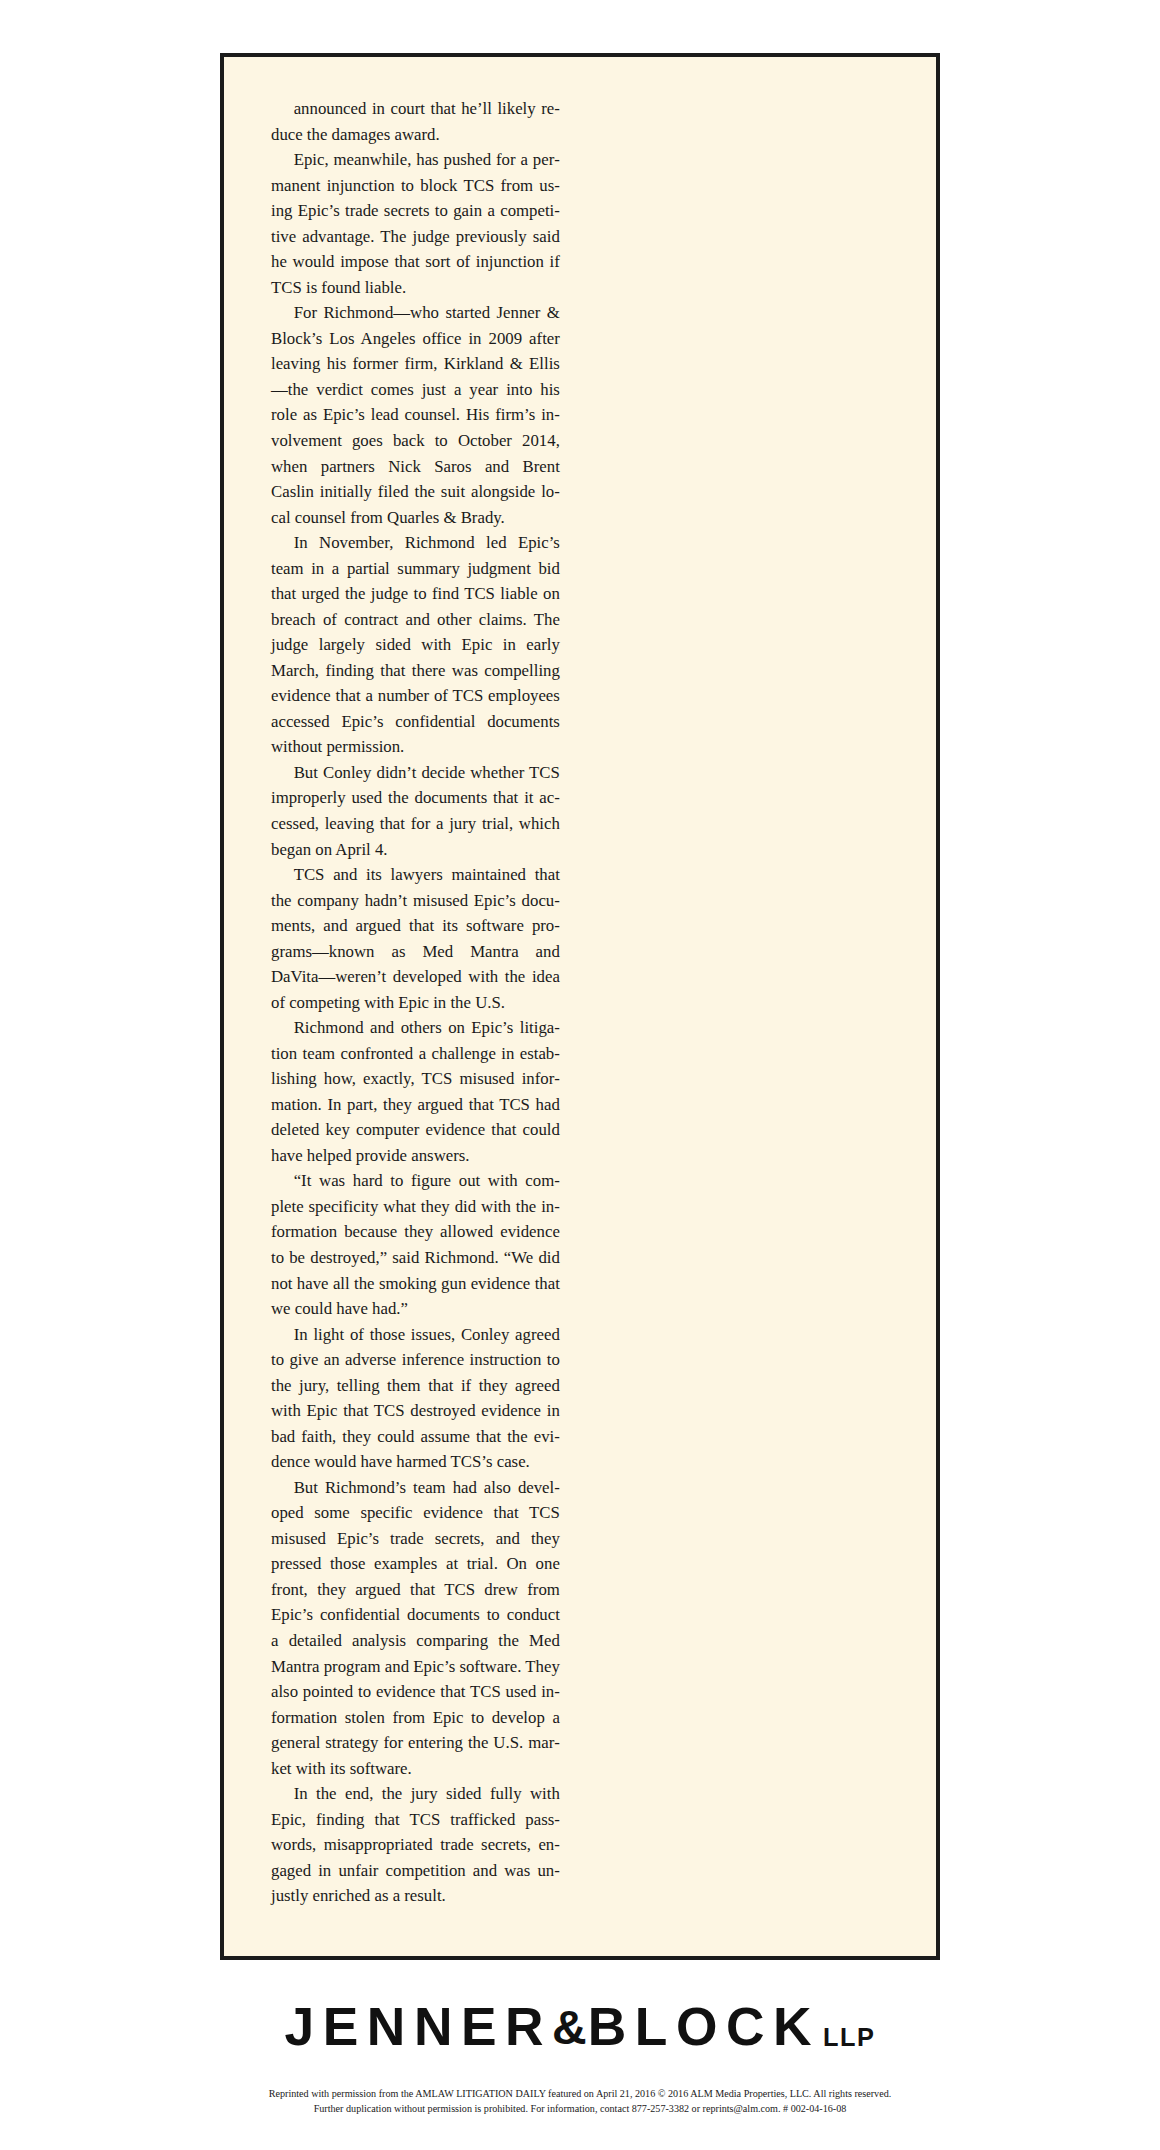announced in court that he’ll likely reduce the damages award.
Epic, meanwhile, has pushed for a permanent injunction to block TCS from using Epic’s trade secrets to gain a competitive advantage. The judge previously said he would impose that sort of injunction if TCS is found liable.
For Richmond—who started Jenner & Block’s Los Angeles office in 2009 after leaving his former firm, Kirkland & Ellis—the verdict comes just a year into his role as Epic’s lead counsel. His firm’s involvement goes back to October 2014, when partners Nick Saros and Brent Caslin initially filed the suit alongside local counsel from Quarles & Brady.
In November, Richmond led Epic’s team in a partial summary judgment bid that urged the judge to find TCS liable on breach of contract and other claims. The judge largely sided with Epic in early March, finding that there was compelling evidence that a number of TCS employees accessed Epic’s confidential documents without permission.
But Conley didn’t decide whether TCS improperly used the documents that it accessed, leaving that for a jury trial, which began on April 4.
TCS and its lawyers maintained that the company hadn’t misused Epic’s documents, and argued that its software programs—known as Med Mantra and DaVita—weren’t developed with the idea of competing with Epic in the U.S.
Richmond and others on Epic’s litigation team confronted a challenge in establishing how, exactly, TCS misused information. In part, they argued that TCS had deleted key computer evidence that could have helped provide answers.
“It was hard to figure out with complete specificity what they did with the information because they allowed evidence to be destroyed,” said Richmond. “We did not have all the smoking gun evidence that we could have had.”
In light of those issues, Conley agreed to give an adverse inference instruction to the jury, telling them that if they agreed with Epic that TCS destroyed evidence in bad faith, they could assume that the evidence would have harmed TCS’s case.
But Richmond’s team had also developed some specific evidence that TCS misused Epic’s trade secrets, and they pressed those examples at trial. On one front, they argued that TCS drew from Epic’s confidential documents to conduct a detailed analysis comparing the Med Mantra program and Epic’s software. They also pointed to evidence that TCS used information stolen from Epic to develop a general strategy for entering the U.S. market with its software.
In the end, the jury sided fully with Epic, finding that TCS trafficked passwords, misappropriated trade secrets, engaged in unfair competition and was unjustly enriched as a result.
JENNER&BLOCKLLP
Reprinted with permission from the AMLAW LITIGATION DAILY featured on April 21, 2016 © 2016 ALM Media Properties, LLC. All rights reserved.
Further duplication without permission is prohibited. For information, contact 877-257-3382 or reprints@alm.com. # 002-04-16-08